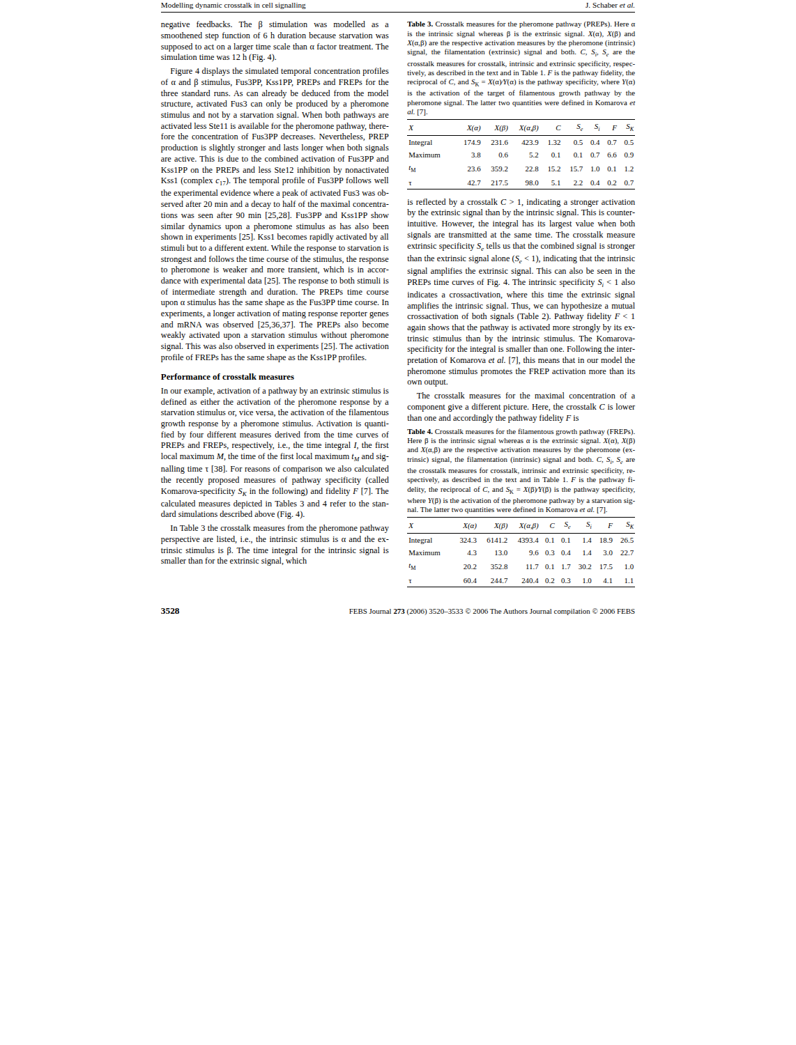Modelling dynamic crosstalk in cell signalling
J. Schaber et al.
negative feedbacks. The β stimulation was modelled as a smoothened step function of 6 h duration because starvation was supposed to act on a larger time scale than α factor treatment. The simulation time was 12 h (Fig. 4).
Figure 4 displays the simulated temporal concentration profiles of α and β stimulus, Fus3PP, Kss1PP, PREPs and FREPs for the three standard runs. As can already be deduced from the model structure, activated Fus3 can only be produced by a pheromone stimulus and not by a starvation signal. When both pathways are activated less Ste11 is available for the pheromone pathway, therefore the concentration of Fus3PP decreases. Nevertheless, PREP production is slightly stronger and lasts longer when both signals are active. This is due to the combined activation of Fus3PP and Kss1PP on the PREPs and less Ste12 inhibition by nonactivated Kss1 (complex c 17). The temporal profile of Fus3PP follows well the experimental evidence where a peak of activated Fus3 was observed after 20 min and a decay to half of the maximal concentrations was seen after 90 min [25,28]. Fus3PP and Kss1PP show similar dynamics upon a pheromone stimulus as has also been shown in experiments [25]. Kss1 becomes rapidly activated by all stimuli but to a different extent. While the response to starvation is strongest and follows the time course of the stimulus, the response to pheromone is weaker and more transient, which is in accordance with experimental data [25]. The response to both stimuli is of intermediate strength and duration. The PREPs time course upon α stimulus has the same shape as the Fus3PP time course. In experiments, a longer activation of mating response reporter genes and mRNA was observed [25,36,37]. The PREPs also become weakly activated upon a starvation stimulus without pheromone signal. This was also observed in experiments [25]. The activation profile of FREPs has the same shape as the Kss1PP profiles.
Performance of crosstalk measures
In our example, activation of a pathway by an extrinsic stimulus is defined as either the activation of the pheromone response by a starvation stimulus or, vice versa, the activation of the filamentous growth response by a pheromone stimulus. Activation is quantified by four different measures derived from the time curves of PREPs and FREPs, respectively, i.e., the time integral I, the first local maximum M, the time of the first local maximum tM and signalling time τ [38]. For reasons of comparison we also calculated the recently proposed measures of pathway specificity (called Komarova-specificity SK in the following) and fidelity F [7]. The calculated measures depicted in Tables 3 and 4 refer to the standard simulations described above (Fig. 4).
In Table 3 the crosstalk measures from the pheromone pathway perspective are listed, i.e., the intrinsic stimulus is α and the extrinsic stimulus is β. The time integral for the intrinsic signal is smaller than for the extrinsic signal, which
Table 3. Crosstalk measures for the pheromone pathway (PREPs). Here α is the intrinsic signal whereas β is the extrinsic signal. X(α), X(β) and X(α,β) are the respective activation measures by the pheromone (intrinsic) signal, the filamentation (extrinsic) signal and both. C, Si, Se are the crosstalk measures for crosstalk, intrinsic and extrinsic specificity, respectively, as described in the text and in Table 1. F is the pathway fidelity, the reciprocal of C, and SK = X(α)∕Y(α) is the pathway specificity, where Y(α) is the activation of the target of filamentous growth pathway by the pheromone signal. The latter two quantities were defined in Komarova et al. [7].
| X | X(α) | X(β) | X(α,β) | C | S e | S i | F | S K |
| --- | --- | --- | --- | --- | --- | --- | --- | --- |
| Integral | 174.9 | 231.6 | 423.9 | 1.32 | 0.5 | 0.4 | 0.7 | 0.5 |
| Maximum | 3.8 | 0.6 | 5.2 | 0.1 | 0.1 | 0.7 | 6.6 | 0.9 |
| t M | 23.6 | 359.2 | 22.8 | 15.2 | 15.7 | 1.0 | 0.1 | 1.2 |
| τ | 42.7 | 217.5 | 98.0 | 5.1 | 2.2 | 0.4 | 0.2 | 0.7 |
is reflected by a crosstalk C > 1, indicating a stronger activation by the extrinsic signal than by the intrinsic signal. This is counterintuitive. However, the integral has its largest value when both signals are transmitted at the same time. The crosstalk measure extrinsic specificity Se tells us that the combined signal is stronger than the extrinsic signal alone (Se < 1), indicating that the intrinsic signal amplifies the extrinsic signal. This can also be seen in the PREPs time curves of Fig. 4. The intrinsic specificity Si < 1 also indicates a crossactivation, where this time the extrinsic signal amplifies the intrinsic signal. Thus, we can hypothesize a mutual crossactivation of both signals (Table 2). Pathway fidelity F < 1 again shows that the pathway is activated more strongly by its extrinsic stimulus than by the intrinsic stimulus. The Komarova-specificity for the integral is smaller than one. Following the interpretation of Komarova et al. [7], this means that in our model the pheromone stimulus promotes the FREP activation more than its own output.
The crosstalk measures for the maximal concentration of a component give a different picture. Here, the crosstalk C is lower than one and accordingly the pathway fidelity F is
Table 4. Crosstalk measures for the filamentous growth pathway (FREPs). Here β is the intrinsic signal whereas α is the extrinsic signal. X(α), X(β) and X(α,β) are the respective activation measures by the pheromone (extrinsic) signal, the filamentation (intrinsic) signal and both. C, Si, Se are the crosstalk measures for crosstalk, intrinsic and extrinsic specificity, respectively, as described in the text and in Table 1. F is the pathway fidelity, the reciprocal of C, and SK = X(β)∕Y(β) is the pathway specificity, where Y(β) is the activation of the pheromone pathway by a starvation signal. The latter two quantities were defined in Komarova et al. [7].
| X | X(α) | X(β) | X(α,β) | C | S e | S i | F | S K |
| --- | --- | --- | --- | --- | --- | --- | --- | --- |
| Integral | 324.3 | 6141.2 | 4393.4 | 0.1 | 0.1 | 1.4 | 18.9 | 26.5 |
| Maximum | 4.3 | 13.0 | 9.6 | 0.3 | 0.4 | 1.4 | 3.0 | 22.7 |
| t M | 20.2 | 352.8 | 11.7 | 0.1 | 1.7 | 30.2 | 17.5 | 1.0 |
| τ | 60.4 | 244.7 | 240.4 | 0.2 | 0.3 | 1.0 | 4.1 | 1.1 |
3528
FEBS Journal 273 (2006) 3520–3533 © 2006 The Authors Journal compilation © 2006 FEBS